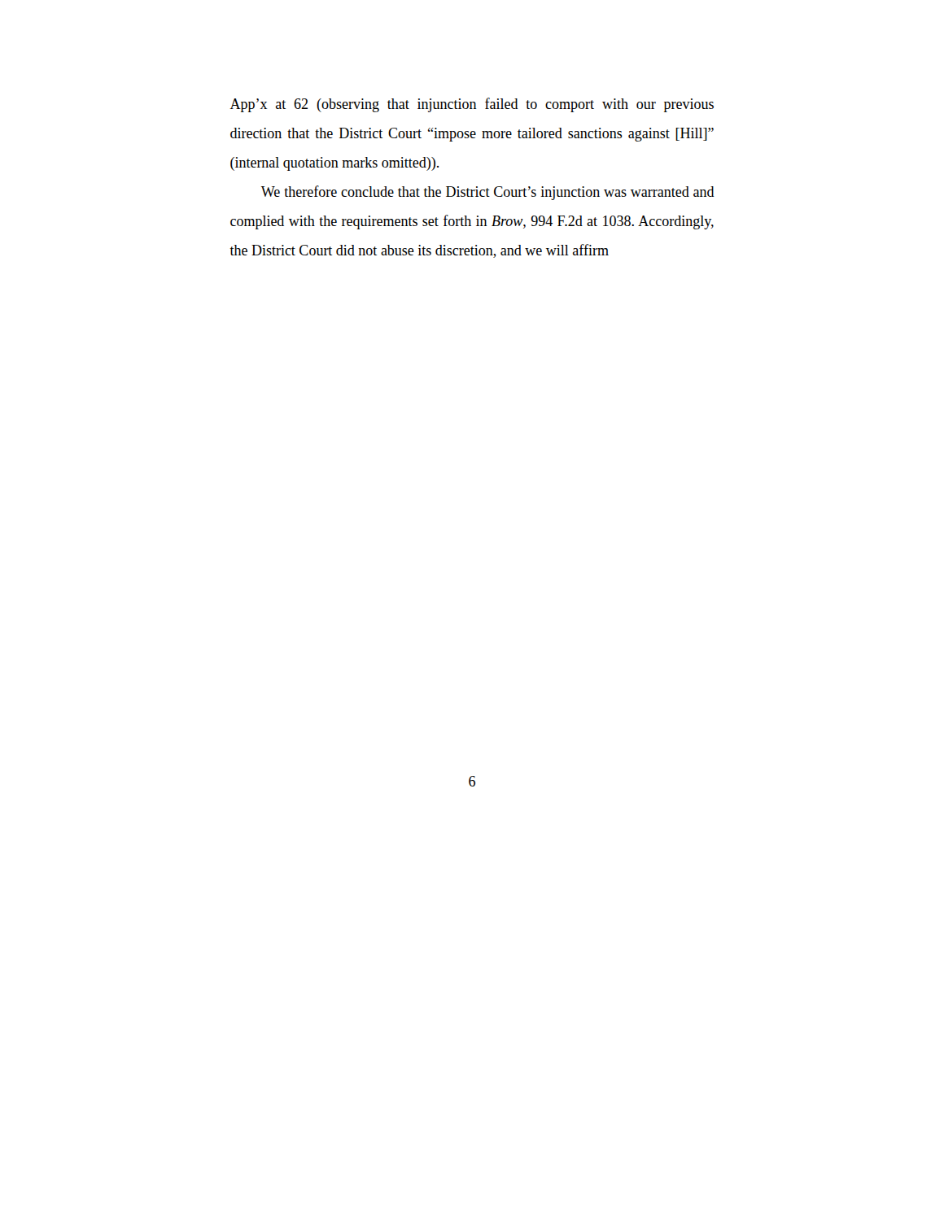App’x at 62 (observing that injunction failed to comport with our previous direction that the District Court “impose more tailored sanctions against [Hill]” (internal quotation marks omitted)).
We therefore conclude that the District Court’s injunction was warranted and complied with the requirements set forth in Brow, 994 F.2d at 1038. Accordingly, the District Court did not abuse its discretion, and we will affirm
6